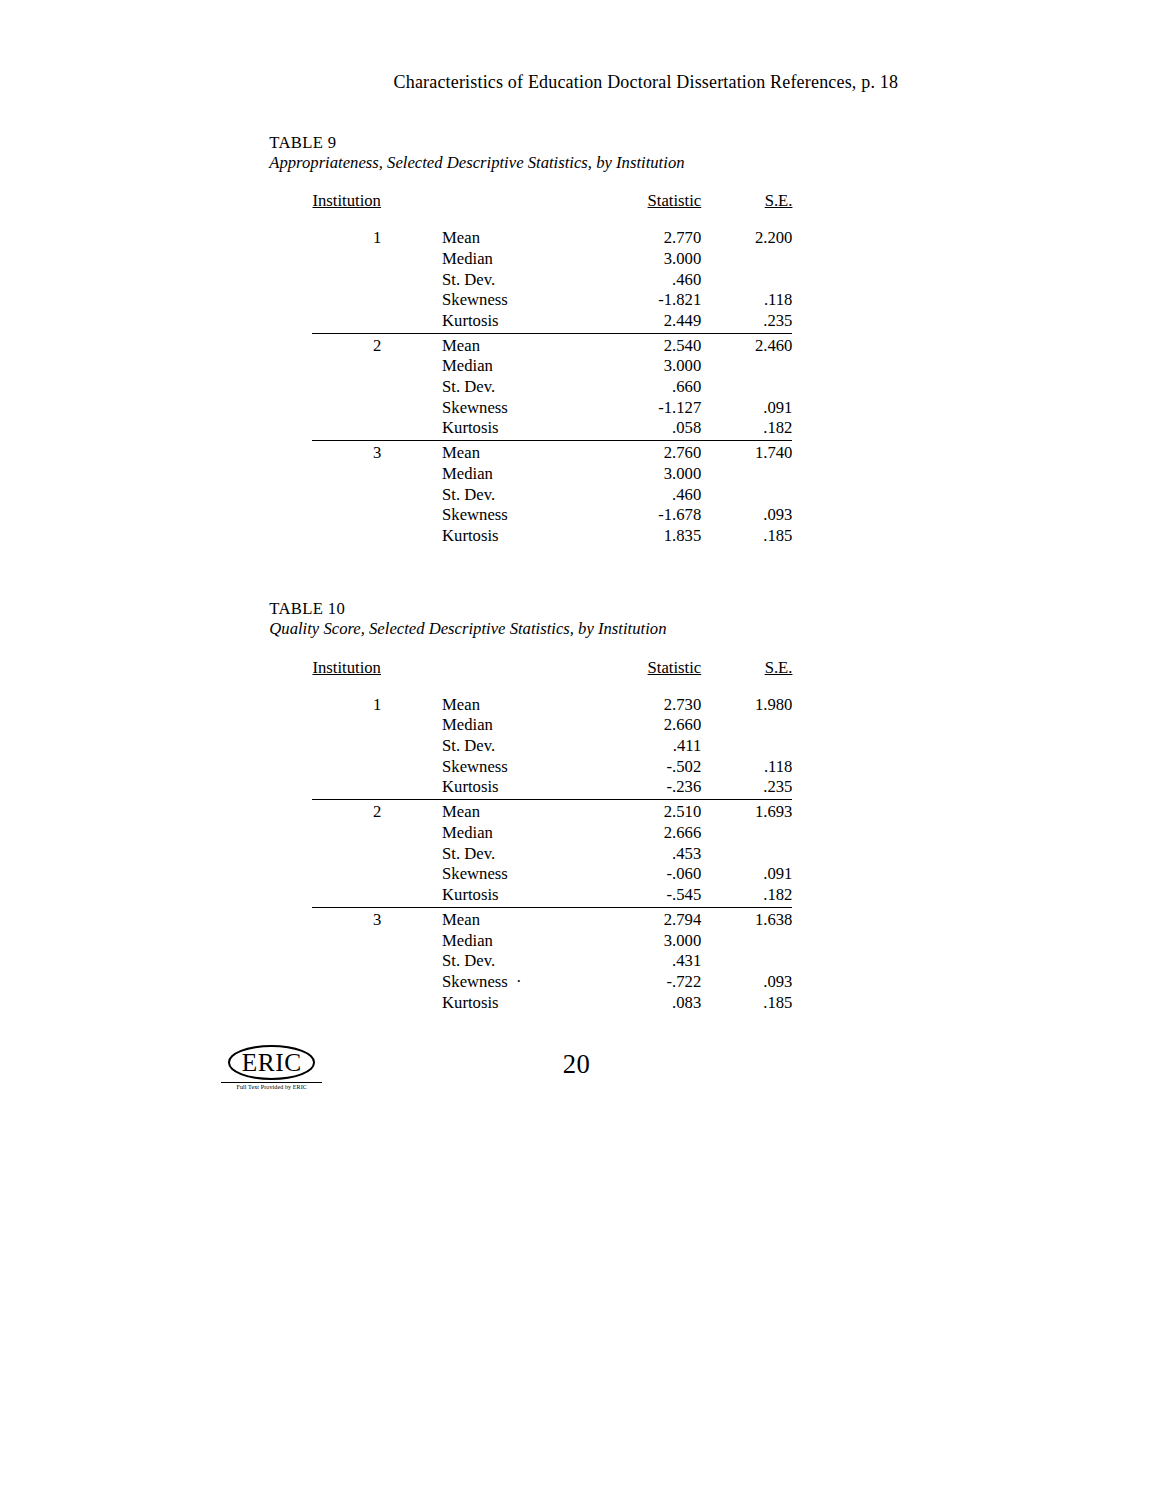Characteristics of Education Doctoral Dissertation References, p. 18
TABLE 9
Appropriateness, Selected Descriptive Statistics, by Institution
| Institution | | Statistic | S.E. |
| --- | --- | --- | --- |
| 1 | Mean | 2.770 | 2.200 |
| | Median | 3.000 | |
| | St. Dev. | .460 | |
| | Skewness | -1.821 | .118 |
| | Kurtosis | 2.449 | .235 |
| 2 | Mean | 2.540 | 2.460 |
| | Median | 3.000 | |
| | St. Dev. | .660 | |
| | Skewness | -1.127 | .091 |
| | Kurtosis | .058 | .182 |
| 3 | Mean | 2.760 | 1.740 |
| | Median | 3.000 | |
| | St. Dev. | .460 | |
| | Skewness | -1.678 | .093 |
| | Kurtosis | 1.835 | .185 |
TABLE 10
Quality Score, Selected Descriptive Statistics, by Institution
| Institution | | Statistic | S.E. |
| --- | --- | --- | --- |
| 1 | Mean | 2.730 | 1.980 |
| | Median | 2.660 | |
| | St. Dev. | .411 | |
| | Skewness | -.502 | .118 |
| | Kurtosis | -.236 | .235 |
| 2 | Mean | 2.510 | 1.693 |
| | Median | 2.666 | |
| | St. Dev. | .453 | |
| | Skewness | -.060 | .091 |
| | Kurtosis | -.545 | .182 |
| 3 | Mean | 2.794 | 1.638 |
| | Median | 3.000 | |
| | St. Dev. | .431 | |
| | Skewness · | -.722 | .093 |
| | Kurtosis | .083 | .185 |
ERIC
Full Text Provided by ERIC
20